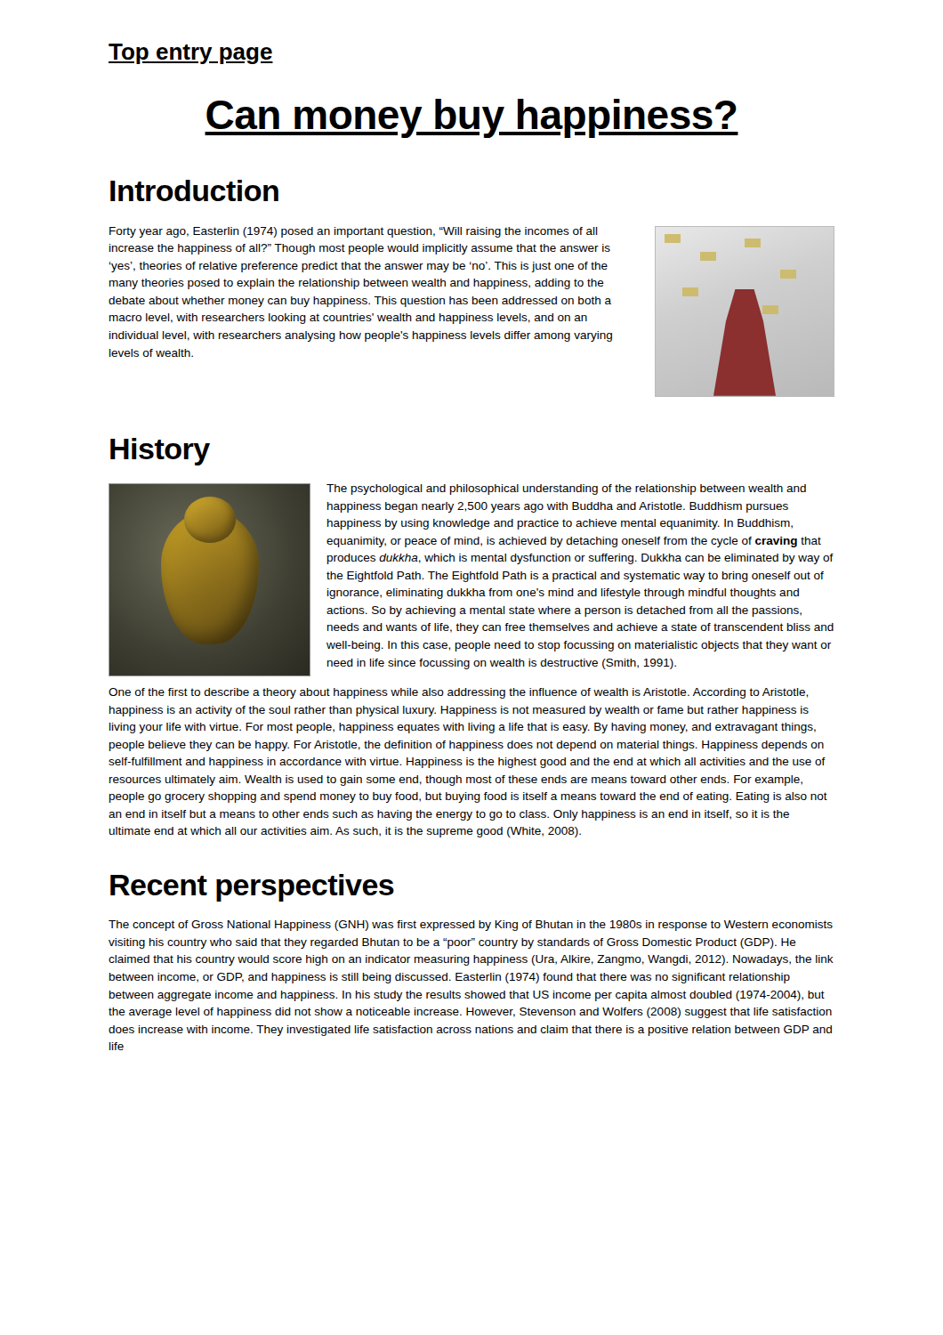Top entry page
Can money buy happiness?
Introduction
Forty year ago, Easterlin (1974) posed an important question, “Will raising the incomes of all increase the happiness of all?” Though most people would implicitly assume that the answer is ‘yes’, theories of relative preference predict that the answer may be ‘no’. This is just one of the many theories posed to explain the relationship between wealth and happiness, adding to the debate about whether money can buy happiness. This question has been addressed on both a macro level, with researchers looking at countries' wealth and happiness levels, and on an individual level, with researchers analysing how people's happiness levels differ among varying levels of wealth.
History
The psychological and philosophical understanding of the relationship between wealth and happiness began nearly 2,500 years ago with Buddha and Aristotle. Buddhism pursues happiness by using knowledge and practice to achieve mental equanimity. In Buddhism, equanimity, or peace of mind, is achieved by detaching oneself from the cycle of craving that produces dukkha, which is mental dysfunction or suffering. Dukkha can be eliminated by way of the Eightfold Path. The Eightfold Path is a practical and systematic way to bring oneself out of ignorance, eliminating dukkha from one's mind and lifestyle through mindful thoughts and actions. So by achieving a mental state where a person is detached from all the passions, needs and wants of life, they can free themselves and achieve a state of transcendent bliss and well-being. In this case, people need to stop focussing on materialistic objects that they want or need in life since focussing on wealth is destructive (Smith, 1991).
One of the first to describe a theory about happiness while also addressing the influence of wealth is Aristotle. According to Aristotle, happiness is an activity of the soul rather than physical luxury. Happiness is not measured by wealth or fame but rather happiness is living your life with virtue. For most people, happiness equates with living a life that is easy. By having money, and extravagant things, people believe they can be happy. For Aristotle, the definition of happiness does not depend on material things. Happiness depends on self-fulfillment and happiness in accordance with virtue. Happiness is the highest good and the end at which all activities and the use of resources ultimately aim. Wealth is used to gain some end, though most of these ends are means toward other ends. For example, people go grocery shopping and spend money to buy food, but buying food is itself a means toward the end of eating. Eating is also not an end in itself but a means to other ends such as having the energy to go to class. Only happiness is an end in itself, so it is the ultimate end at which all our activities aim. As such, it is the supreme good (White, 2008).
Recent perspectives
The concept of Gross National Happiness (GNH) was first expressed by King of Bhutan in the 1980s in response to Western economists visiting his country who said that they regarded Bhutan to be a “poor” country by standards of Gross Domestic Product (GDP). He claimed that his country would score high on an indicator measuring happiness (Ura, Alkire, Zangmo, Wangdi, 2012). Nowadays, the link between income, or GDP, and happiness is still being discussed. Easterlin (1974) found that there was no significant relationship between aggregate income and happiness. In his study the results showed that US income per capita almost doubled (1974-2004), but the average level of happiness did not show a noticeable increase. However, Stevenson and Wolfers (2008) suggest that life satisfaction does increase with income. They investigated life satisfaction across nations and claim that there is a positive relation between GDP and life